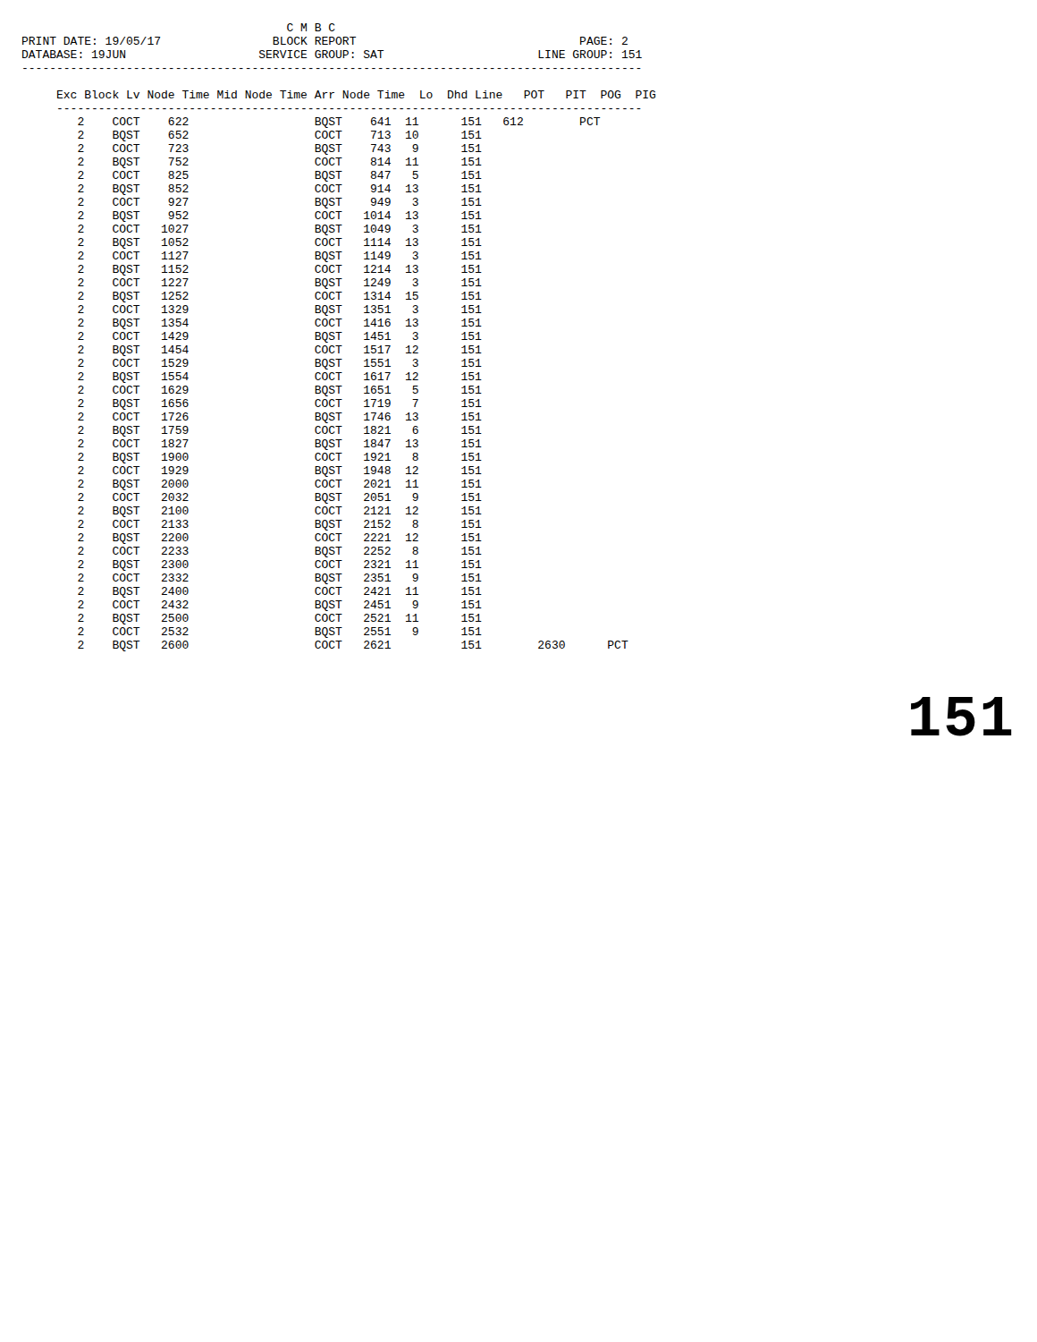C M B C
PRINT DATE: 19/05/17                BLOCK REPORT                                PAGE: 2
DATABASE: 19JUN                   SERVICE GROUP: SAT                      LINE GROUP: 151
-----------------------------------------------------------------------------------------

     Exc Block Lv Node Time Mid Node Time Arr Node Time  Lo  Dhd Line   POT   PIT  POG  PIG
     ------------------------------------------------------------------------------------
        2    COCT    622                  BQST    641  11      151   612        PCT
        2    BQST    652                  COCT    713  10      151
        2    COCT    723                  BQST    743   9      151
        2    BQST    752                  COCT    814  11      151
        2    COCT    825                  BQST    847   5      151
        2    BQST    852                  COCT    914  13      151
        2    COCT    927                  BQST    949   3      151
        2    BQST    952                  COCT   1014  13      151
        2    COCT   1027                  BQST   1049   3      151
        2    BQST   1052                  COCT   1114  13      151
        2    COCT   1127                  BQST   1149   3      151
        2    BQST   1152                  COCT   1214  13      151
        2    COCT   1227                  BQST   1249   3      151
        2    BQST   1252                  COCT   1314  15      151
        2    COCT   1329                  BQST   1351   3      151
        2    BQST   1354                  COCT   1416  13      151
        2    COCT   1429                  BQST   1451   3      151
        2    BQST   1454                  COCT   1517  12      151
        2    COCT   1529                  BQST   1551   3      151
        2    BQST   1554                  COCT   1617  12      151
        2    COCT   1629                  BQST   1651   5      151
        2    BQST   1656                  COCT   1719   7      151
        2    COCT   1726                  BQST   1746  13      151
        2    BQST   1759                  COCT   1821   6      151
        2    COCT   1827                  BQST   1847  13      151
        2    BQST   1900                  COCT   1921   8      151
        2    COCT   1929                  BQST   1948  12      151
        2    BQST   2000                  COCT   2021  11      151
        2    COCT   2032                  BQST   2051   9      151
        2    BQST   2100                  COCT   2121  12      151
        2    COCT   2133                  BQST   2152   8      151
        2    BQST   2200                  COCT   2221  12      151
        2    COCT   2233                  BQST   2252   8      151
        2    BQST   2300                  COCT   2321  11      151
        2    COCT   2332                  BQST   2351   9      151
        2    BQST   2400                  COCT   2421  11      151
        2    COCT   2432                  BQST   2451   9      151
        2    BQST   2500                  COCT   2521  11      151
        2    COCT   2532                  BQST   2551   9      151
        2    BQST   2600                  COCT   2621          151        2630      PCT
151